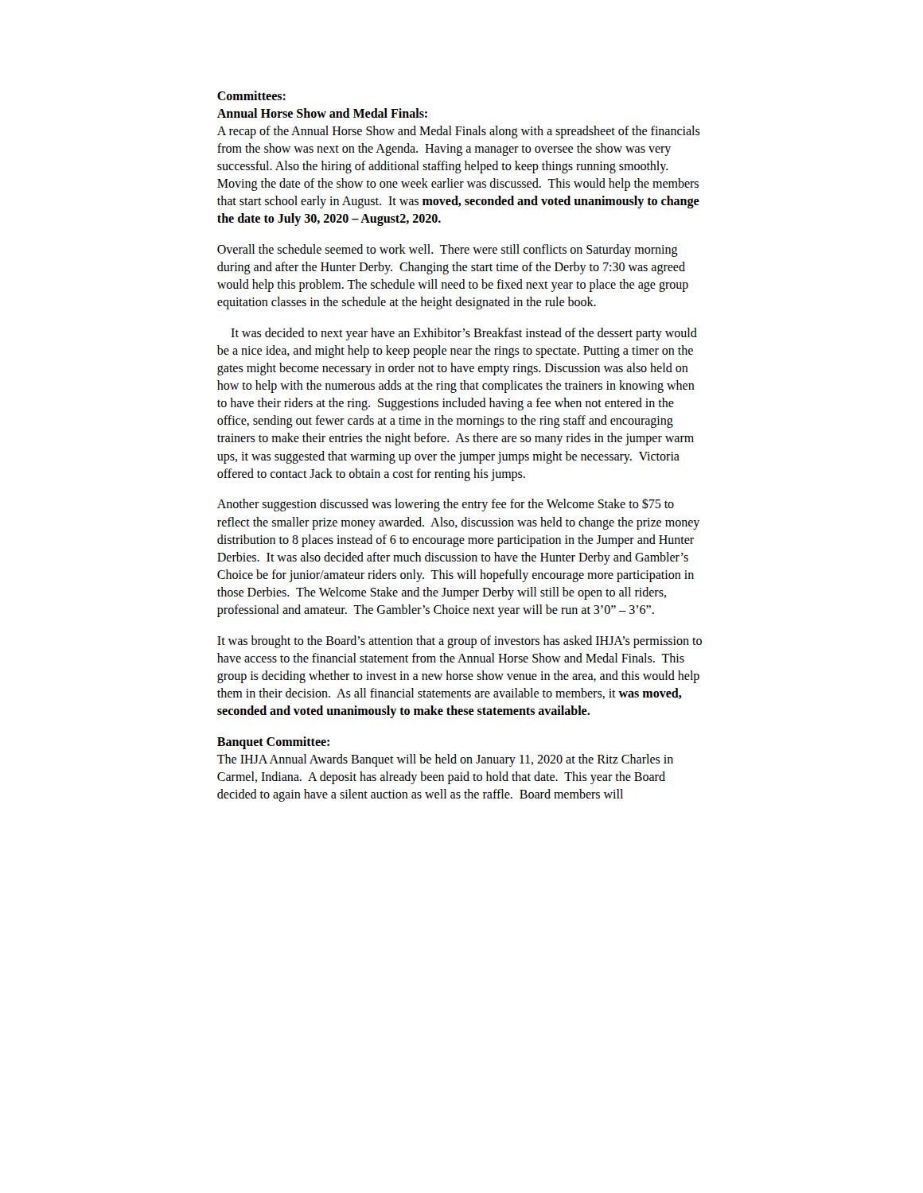Committees:
Annual Horse Show and Medal Finals:
A recap of the Annual Horse Show and Medal Finals along with a spreadsheet of the financials from the show was next on the Agenda. Having a manager to oversee the show was very successful. Also the hiring of additional staffing helped to keep things running smoothly. Moving the date of the show to one week earlier was discussed. This would help the members that start school early in August. It was moved, seconded and voted unanimously to change the date to July 30, 2020 – August2, 2020.
Overall the schedule seemed to work well. There were still conflicts on Saturday morning during and after the Hunter Derby. Changing the start time of the Derby to 7:30 was agreed would help this problem. The schedule will need to be fixed next year to place the age group equitation classes in the schedule at the height designated in the rule book.
It was decided to next year have an Exhibitor’s Breakfast instead of the dessert party would be a nice idea, and might help to keep people near the rings to spectate. Putting a timer on the gates might become necessary in order not to have empty rings. Discussion was also held on how to help with the numerous adds at the ring that complicates the trainers in knowing when to have their riders at the ring. Suggestions included having a fee when not entered in the office, sending out fewer cards at a time in the mornings to the ring staff and encouraging trainers to make their entries the night before. As there are so many rides in the jumper warm ups, it was suggested that warming up over the jumper jumps might be necessary. Victoria offered to contact Jack to obtain a cost for renting his jumps.
Another suggestion discussed was lowering the entry fee for the Welcome Stake to $75 to reflect the smaller prize money awarded. Also, discussion was held to change the prize money distribution to 8 places instead of 6 to encourage more participation in the Jumper and Hunter Derbies. It was also decided after much discussion to have the Hunter Derby and Gambler’s Choice be for junior/amateur riders only. This will hopefully encourage more participation in those Derbies. The Welcome Stake and the Jumper Derby will still be open to all riders, professional and amateur. The Gambler’s Choice next year will be run at 3’0” – 3’6”.
It was brought to the Board’s attention that a group of investors has asked IHJA’s permission to have access to the financial statement from the Annual Horse Show and Medal Finals. This group is deciding whether to invest in a new horse show venue in the area, and this would help them in their decision. As all financial statements are available to members, it was moved, seconded and voted unanimously to make these statements available.
Banquet Committee:
The IHJA Annual Awards Banquet will be held on January 11, 2020 at the Ritz Charles in Carmel, Indiana. A deposit has already been paid to hold that date. This year the Board decided to again have a silent auction as well as the raffle. Board members will